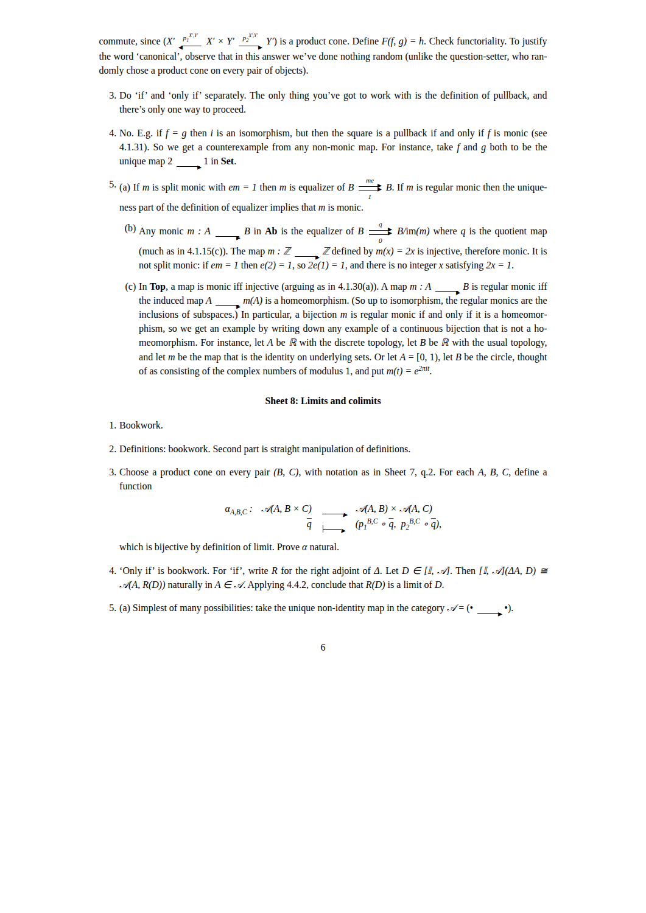commute, since (X′ p1X′,Y′ X′ × Y′ p2X′,Y′ Y′) is a product cone. Define F(f, g) = h. Check functoriality. To justify the word ‘canonical’, observe that in this answer we’ve done nothing random (unlike the question-setter, who randomly chose a product cone on every pair of objects).
3. Do ‘if’ and ‘only if’ separately. The only thing you’ve got to work with is the definition of pullback, and there’s only one way to proceed.
4. No. E.g. if f = g then i is an isomorphism, but then the square is a pullback if and only if f is monic (see 4.1.31). So we get a counterexample from any non-monic map. For instance, take f and g both to be the unique map 2 1 in Set.
5.
(a) If m is split monic with em = 1 then m is equalizer of B me▸▸1 B. If m is regular monic then the uniqueness part of the definition of equalizer implies that m is monic.
(b) Any monic m : A B in Ab is the equalizer of B q▸▸0 B/im(m) where q is the quotient map (much as in 4.1.15(c)). The map m : ℤ ℤ defined by m(x) = 2x is injective, therefore monic. It is not split monic: if em = 1 then e(2) = 1, so 2e(1) = 1, and there is no integer x satisfying 2x = 1.
(c) In Top, a map is monic iff injective (arguing as in 4.1.30(a)). A map m : A B is regular monic iff the induced map A m(A) is a homeomorphism. (So up to isomorphism, the regular monics are the inclusions of subspaces.) In particular, a bijection m is regular monic if and only if it is a homeomorphism, so we get an example by writing down any example of a continuous bijection that is not a homeomorphism. For instance, let A be ℝ with the discrete topology, let B be ℝ with the usual topology, and let m be the map that is the identity on underlying sets. Or let A = [0, 1), let B be the circle, thought of as consisting of the complex numbers of modulus 1, and put m(t) = e2πit.
Sheet 8: Limits and colimits
1. Bookwork.
2. Definitions: bookwork. Second part is straight manipulation of definitions.
3. Choose a product cone on every pair (B, C), with notation as in Sheet 7, q.2. For each A, B, C, define a function
| α A,B,C : | 𝒜(A, B × C) | | 𝒜(A, B) × 𝒜(A, C) |
| | q | | (p 1 B,C ∘ q , p 2 B,C ∘ q ), |
which is bijective by definition of limit. Prove α natural.
4.‘Only if’ is bookwork. For ‘if’, write R for the right adjoint of Δ. Let D ∈ [𝕀, 𝒜]. Then [𝕀, 𝒜](ΔA, D) ≅ 𝒜(A, R(D)) naturally in A ∈ 𝒜. Applying 4.4.2, conclude that R(D) is a limit of D.
5.
(a) Simplest of many possibilities: take the unique non-identity map in the category 𝒜 = (• •).
6